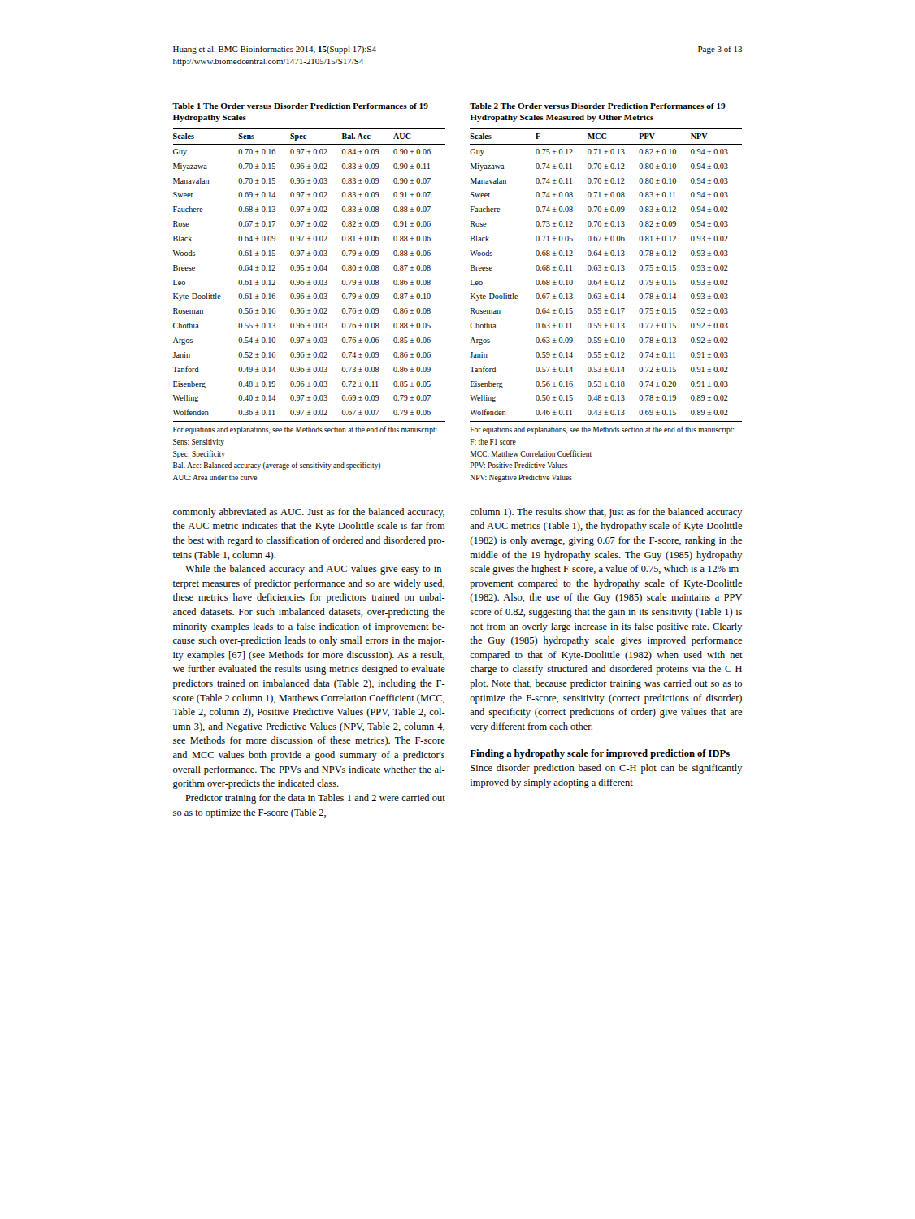Huang et al. BMC Bioinformatics 2014, 15(Suppl 17):S4
http://www.biomedcentral.com/1471-2105/15/S17/S4
Page 3 of 13
Table 1 The Order versus Disorder Prediction Performances of 19 Hydropathy Scales
| Scales | Sens | Spec | Bal. Acc | AUC |
| --- | --- | --- | --- | --- |
| Guy | 0.70 ± 0.16 | 0.97 ± 0.02 | 0.84 ± 0.09 | 0.90 ± 0.06 |
| Miyazawa | 0.70 ± 0.15 | 0.96 ± 0.02 | 0.83 ± 0.09 | 0.90 ± 0.11 |
| Manavalan | 0.70 ± 0.15 | 0.96 ± 0.03 | 0.83 ± 0.09 | 0.90 ± 0.07 |
| Sweet | 0.69 ± 0.14 | 0.97 ± 0.02 | 0.83 ± 0.09 | 0.91 ± 0.07 |
| Fauchere | 0.68 ± 0.13 | 0.97 ± 0.02 | 0.83 ± 0.08 | 0.88 ± 0.07 |
| Rose | 0.67 ± 0.17 | 0.97 ± 0.02 | 0.82 ± 0.09 | 0.91 ± 0.06 |
| Black | 0.64 ± 0.09 | 0.97 ± 0.02 | 0.81 ± 0.06 | 0.88 ± 0.06 |
| Woods | 0.61 ± 0.15 | 0.97 ± 0.03 | 0.79 ± 0.09 | 0.88 ± 0.06 |
| Breese | 0.64 ± 0.12 | 0.95 ± 0.04 | 0.80 ± 0.08 | 0.87 ± 0.08 |
| Leo | 0.61 ± 0.12 | 0.96 ± 0.03 | 0.79 ± 0.08 | 0.86 ± 0.08 |
| Kyte-Doolittle | 0.61 ± 0.16 | 0.96 ± 0.03 | 0.79 ± 0.09 | 0.87 ± 0.10 |
| Roseman | 0.56 ± 0.16 | 0.96 ± 0.02 | 0.76 ± 0.09 | 0.86 ± 0.08 |
| Chothia | 0.55 ± 0.13 | 0.96 ± 0.03 | 0.76 ± 0.08 | 0.88 ± 0.05 |
| Argos | 0.54 ± 0.10 | 0.97 ± 0.03 | 0.76 ± 0.06 | 0.85 ± 0.06 |
| Janin | 0.52 ± 0.16 | 0.96 ± 0.02 | 0.74 ± 0.09 | 0.86 ± 0.06 |
| Tanford | 0.49 ± 0.14 | 0.96 ± 0.03 | 0.73 ± 0.08 | 0.86 ± 0.09 |
| Eisenberg | 0.48 ± 0.19 | 0.96 ± 0.03 | 0.72 ± 0.11 | 0.85 ± 0.05 |
| Welling | 0.40 ± 0.14 | 0.97 ± 0.03 | 0.69 ± 0.09 | 0.79 ± 0.07 |
| Wolfenden | 0.36 ± 0.11 | 0.97 ± 0.02 | 0.67 ± 0.07 | 0.79 ± 0.06 |
For equations and explanations, see the Methods section at the end of this manuscript:
Sens: Sensitivity
Spec: Specificity
Bal. Acc: Balanced accuracy (average of sensitivity and specificity)
AUC: Area under the curve
commonly abbreviated as AUC. Just as for the balanced accuracy, the AUC metric indicates that the Kyte-Doolittle scale is far from the best with regard to classification of ordered and disordered proteins (Table 1, column 4).
While the balanced accuracy and AUC values give easy-to-interpret measures of predictor performance and so are widely used, these metrics have deficiencies for predictors trained on unbalanced datasets. For such imbalanced datasets, over-predicting the minority examples leads to a false indication of improvement because such over-prediction leads to only small errors in the majority examples [67] (see Methods for more discussion). As a result, we further evaluated the results using metrics designed to evaluate predictors trained on imbalanced data (Table 2), including the F-score (Table 2 column 1), Matthews Correlation Coefficient (MCC, Table 2, column 2), Positive Predictive Values (PPV, Table 2, column 3), and Negative Predictive Values (NPV, Table 2, column 4, see Methods for more discussion of these metrics). The F-score and MCC values both provide a good summary of a predictor's overall performance. The PPVs and NPVs indicate whether the algorithm over-predicts the indicated class.
Predictor training for the data in Tables 1 and 2 were carried out so as to optimize the F-score (Table 2,
Table 2 The Order versus Disorder Prediction Performances of 19 Hydropathy Scales Measured by Other Metrics
| Scales | F | MCC | PPV | NPV |
| --- | --- | --- | --- | --- |
| Guy | 0.75 ± 0.12 | 0.71 ± 0.13 | 0.82 ± 0.10 | 0.94 ± 0.03 |
| Miyazawa | 0.74 ± 0.11 | 0.70 ± 0.12 | 0.80 ± 0.10 | 0.94 ± 0.03 |
| Manavalan | 0.74 ± 0.11 | 0.70 ± 0.12 | 0.80 ± 0.10 | 0.94 ± 0.03 |
| Sweet | 0.74 ± 0.08 | 0.71 ± 0.08 | 0.83 ± 0.11 | 0.94 ± 0.03 |
| Fauchere | 0.74 ± 0.08 | 0.70 ± 0.09 | 0.83 ± 0.12 | 0.94 ± 0.02 |
| Rose | 0.73 ± 0.12 | 0.70 ± 0.13 | 0.82 ± 0.09 | 0.94 ± 0.03 |
| Black | 0.71 ± 0.05 | 0.67 ± 0.06 | 0.81 ± 0.12 | 0.93 ± 0.02 |
| Woods | 0.68 ± 0.12 | 0.64 ± 0.13 | 0.78 ± 0.12 | 0.93 ± 0.03 |
| Breese | 0.68 ± 0.11 | 0.63 ± 0.13 | 0.75 ± 0.15 | 0.93 ± 0.02 |
| Leo | 0.68 ± 0.10 | 0.64 ± 0.12 | 0.79 ± 0.15 | 0.93 ± 0.02 |
| Kyte-Doolittle | 0.67 ± 0.13 | 0.63 ± 0.14 | 0.78 ± 0.14 | 0.93 ± 0.03 |
| Roseman | 0.64 ± 0.15 | 0.59 ± 0.17 | 0.75 ± 0.15 | 0.92 ± 0.03 |
| Chothia | 0.63 ± 0.11 | 0.59 ± 0.13 | 0.77 ± 0.15 | 0.92 ± 0.03 |
| Argos | 0.63 ± 0.09 | 0.59 ± 0.10 | 0.78 ± 0.13 | 0.92 ± 0.02 |
| Janin | 0.59 ± 0.14 | 0.55 ± 0.12 | 0.74 ± 0.11 | 0.91 ± 0.03 |
| Tanford | 0.57 ± 0.14 | 0.53 ± 0.14 | 0.72 ± 0.15 | 0.91 ± 0.02 |
| Eisenberg | 0.56 ± 0.16 | 0.53 ± 0.18 | 0.74 ± 0.20 | 0.91 ± 0.03 |
| Welling | 0.50 ± 0.15 | 0.48 ± 0.13 | 0.78 ± 0.19 | 0.89 ± 0.02 |
| Wolfenden | 0.46 ± 0.11 | 0.43 ± 0.13 | 0.69 ± 0.15 | 0.89 ± 0.02 |
For equations and explanations, see the Methods section at the end of this manuscript:
F: the F1 score
MCC: Matthew Correlation Coefficient
PPV: Positive Predictive Values
NPV: Negative Predictive Values
column 1). The results show that, just as for the balanced accuracy and AUC metrics (Table 1), the hydropathy scale of Kyte-Doolittle (1982) is only average, giving 0.67 for the F-score, ranking in the middle of the 19 hydropathy scales. The Guy (1985) hydropathy scale gives the highest F-score, a value of 0.75, which is a 12% improvement compared to the hydropathy scale of Kyte-Doolittle (1982). Also, the use of the Guy (1985) scale maintains a PPV score of 0.82, suggesting that the gain in its sensitivity (Table 1) is not from an overly large increase in its false positive rate. Clearly the Guy (1985) hydropathy scale gives improved performance compared to that of Kyte-Doolittle (1982) when used with net charge to classify structured and disordered proteins via the C-H plot. Note that, because predictor training was carried out so as to optimize the F-score, sensitivity (correct predictions of disorder) and specificity (correct predictions of order) give values that are very different from each other.
Finding a hydropathy scale for improved prediction of IDPs
Since disorder prediction based on C-H plot can be significantly improved by simply adopting a different